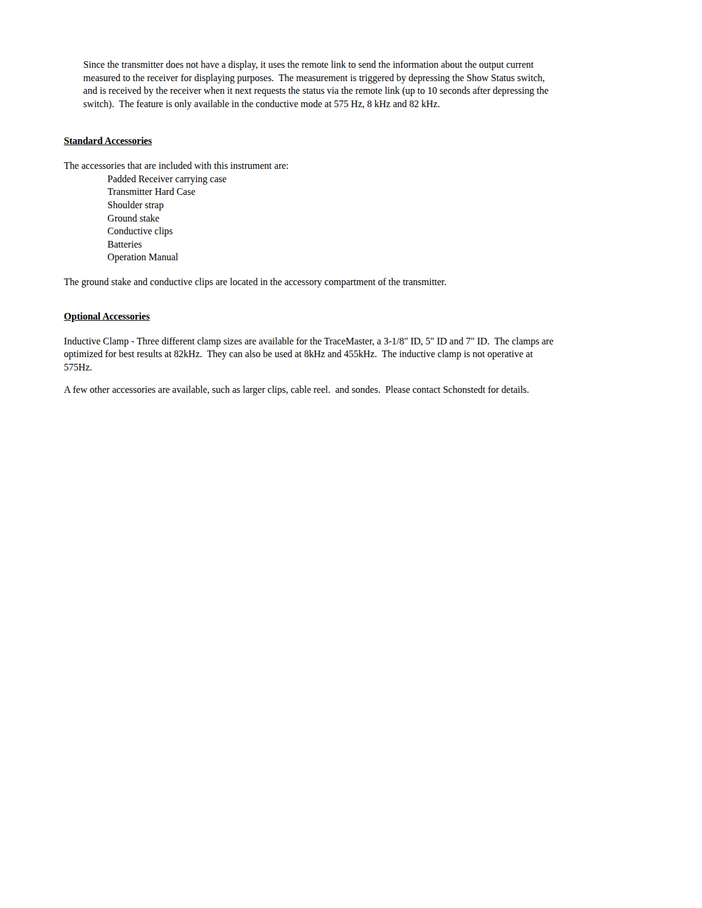Since the transmitter does not have a display, it uses the remote link to send the information about the output current measured to the receiver for displaying purposes. The measurement is triggered by depressing the Show Status switch, and is received by the receiver when it next requests the status via the remote link (up to 10 seconds after depressing the switch). The feature is only available in the conductive mode at 575 Hz, 8 kHz and 82 kHz.
Standard Accessories
The accessories that are included with this instrument are:
Padded Receiver carrying case
Transmitter Hard Case
Shoulder strap
Ground stake
Conductive clips
Batteries
Operation Manual
The ground stake and conductive clips are located in the accessory compartment of the transmitter.
Optional Accessories
Inductive Clamp - Three different clamp sizes are available for the TraceMaster, a 3-1/8" ID, 5" ID and 7" ID. The clamps are optimized for best results at 82kHz. They can also be used at 8kHz and 455kHz. The inductive clamp is not operative at 575Hz.
A few other accessories are available, such as larger clips, cable reel. and sondes. Please contact Schonstedt for details.